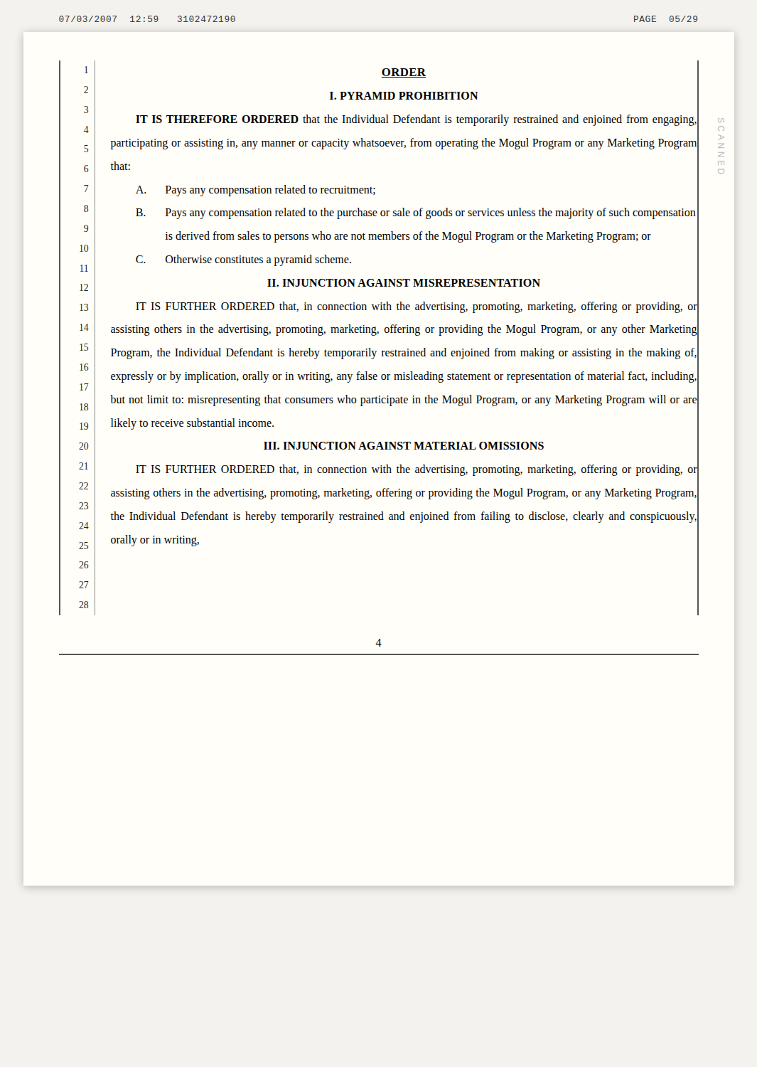07/03/2007 12:59 3102472190 PAGE 05/29
SCANNED
1
2
3
4
5
6
7
8
9
10
11
12
13
14
15
16
17
18
19
20
21
22
23
24
25
26
27
28
ORDER
I. PYRAMID PROHIBITION
IT IS THEREFORE ORDERED that the Individual Defendant is temporarily restrained and enjoined from engaging, participating or assisting in, any manner or capacity whatsoever, from operating the Mogul Program or any Marketing Program that:
A. Pays any compensation related to recruitment;
B. Pays any compensation related to the purchase or sale of goods or services unless the majority of such compensation is derived from sales to persons who are not members of the Mogul Program or the Marketing Program; or
C. Otherwise constitutes a pyramid scheme.
II. INJUNCTION AGAINST MISREPRESENTATION
IT IS FURTHER ORDERED that, in connection with the advertising, promoting, marketing, offering or providing, or assisting others in the advertising, promoting, marketing, offering or providing the Mogul Program, or any other Marketing Program, the Individual Defendant is hereby temporarily restrained and enjoined from making or assisting in the making of, expressly or by implication, orally or in writing, any false or misleading statement or representation of material fact, including, but not limit to: misrepresenting that consumers who participate in the Mogul Program, or any Marketing Program will or are likely to receive substantial income.
III. INJUNCTION AGAINST MATERIAL OMISSIONS
IT IS FURTHER ORDERED that, in connection with the advertising, promoting, marketing, offering or providing, or assisting others in the advertising, promoting, marketing, offering or providing the Mogul Program, or any Marketing Program, the Individual Defendant is hereby temporarily restrained and enjoined from failing to disclose, clearly and conspicuously, orally or in writing,
4